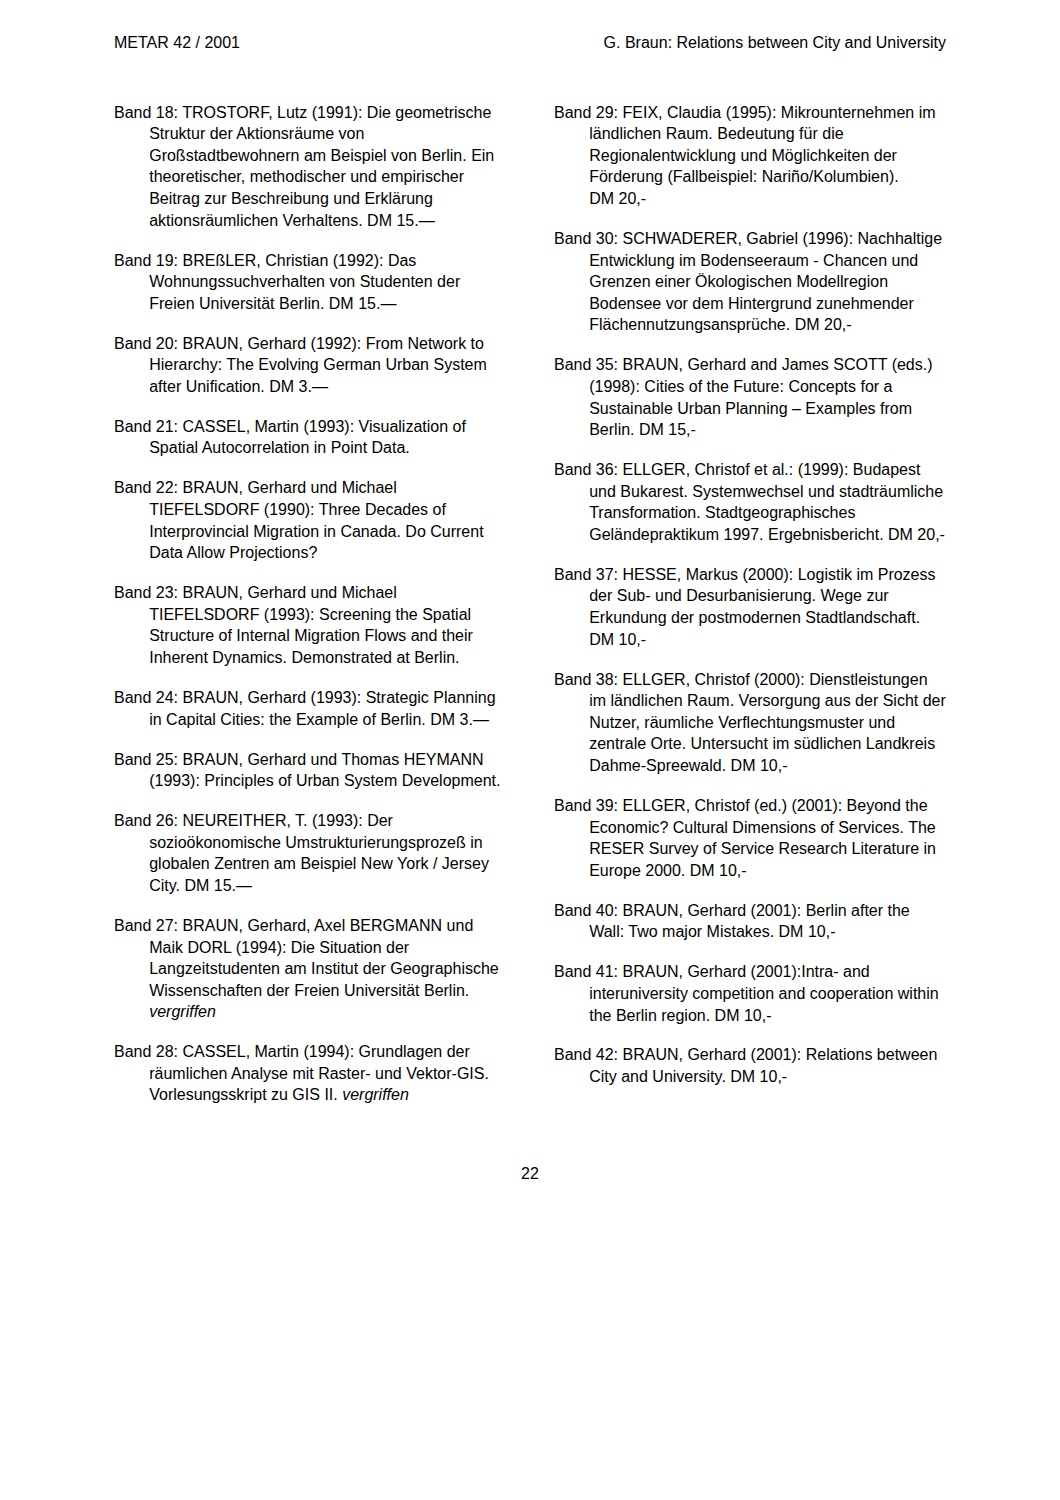METAR 42 / 2001
G. Braun: Relations between City and University
Band 18: TROSTORF, Lutz (1991): Die geometrische Struktur der Aktionsräume von Großstadtbewohnern am Beispiel von Berlin. Ein theoretischer, methodischer und empirischer Beitrag zur Beschreibung und Erklärung aktionsräumlichen Verhaltens. DM 15.—
Band 19: BREßLER, Christian (1992): Das Wohnungssuchverhalten von Studenten der Freien Universität Berlin. DM 15.—
Band 20: BRAUN, Gerhard (1992): From Network to Hierarchy: The Evolving German Urban System after Unification. DM 3.—
Band 21: CASSEL, Martin (1993): Visualization of Spatial Autocorrelation in Point Data.
Band 22: BRAUN, Gerhard und Michael TIEFELSDORF (1990): Three Decades of Interprovincial Migration in Canada. Do Current Data Allow Projections?
Band 23: BRAUN, Gerhard und Michael TIEFELSDORF (1993): Screening the Spatial Structure of Internal Migration Flows and their Inherent Dynamics. Demonstrated at Berlin.
Band 24: BRAUN, Gerhard (1993): Strategic Planning in Capital Cities: the Example of Berlin. DM 3.—
Band 25: BRAUN, Gerhard und Thomas HEYMANN (1993): Principles of Urban System Development.
Band 26: NEUREITHER, T. (1993): Der sozioökonomische Umstrukturierungsprozeß in globalen Zentren am Beispiel New York / Jersey City. DM 15.—
Band 27: BRAUN, Gerhard, Axel BERGMANN und Maik DORL (1994): Die Situation der Langzeitstudenten am Institut der Geographische Wissenschaften der Freien Universität Berlin. vergriffen
Band 28: CASSEL, Martin (1994): Grundlagen der räumlichen Analyse mit Raster- und Vektor-GIS. Vorlesungsskript zu GIS II. vergriffen
Band 29: FEIX, Claudia (1995): Mikrounternehmen im ländlichen Raum. Bedeutung für die Regionalentwicklung und Möglichkeiten der Förderung (Fallbeispiel: Nariño/Kolumbien). DM 20,-
Band 30: SCHWADERER, Gabriel (1996): Nachhaltige Entwicklung im Bodenseeraum - Chancen und Grenzen einer Ökologischen Modellregion Bodensee vor dem Hintergrund zunehmender Flächennutzungsansprüche. DM 20,-
Band 35: BRAUN, Gerhard and James SCOTT (eds.) (1998): Cities of the Future: Concepts for a Sustainable Urban Planning – Examples from Berlin. DM 15,-
Band 36: ELLGER, Christof et al.: (1999): Budapest und Bukarest. Systemwechsel und stadträumliche Transformation. Stadtgeographisches Geländepraktikum 1997. Ergebnisbericht. DM 20,-
Band 37: HESSE, Markus (2000): Logistik im Prozess der Sub- und Desurbanisierung. Wege zur Erkundung der postmodernen Stadtlandschaft. DM 10,-
Band 38: ELLGER, Christof (2000): Dienstleistungen im ländlichen Raum. Versorgung aus der Sicht der Nutzer, räumliche Verflechtungsmuster und zentrale Orte. Untersucht im südlichen Landkreis Dahme-Spreewald. DM 10,-
Band 39: ELLGER, Christof (ed.) (2001): Beyond the Economic? Cultural Dimensions of Services. The RESER Survey of Service Research Literature in Europe 2000. DM 10,-
Band 40: BRAUN, Gerhard (2001): Berlin after the Wall: Two major Mistakes. DM 10,-
Band 41: BRAUN, Gerhard (2001):Intra- and interuniversity competition and cooperation within the Berlin region. DM 10,-
Band 42: BRAUN, Gerhard (2001): Relations between City and University. DM 10,-
22